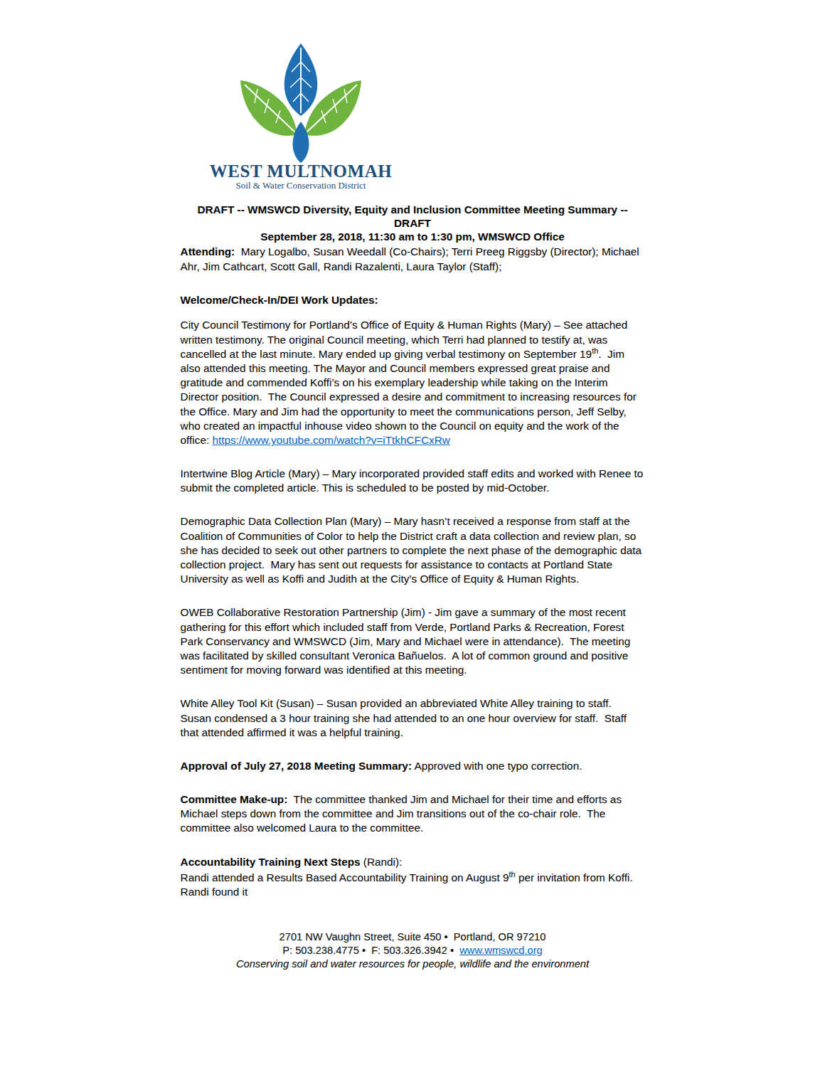WEST MULTNOMAH Soil & Water Conservation District
DRAFT -- WMSWCD Diversity, Equity and Inclusion Committee Meeting Summary -- DRAFT September 28, 2018, 11:30 am to 1:30 pm, WMSWCD Office
Attending: Mary Logalbo, Susan Weedall (Co-Chairs); Terri Preeg Riggsby (Director); Michael Ahr, Jim Cathcart, Scott Gall, Randi Razalenti, Laura Taylor (Staff);
Welcome/Check-In/DEI Work Updates:
City Council Testimony for Portland’s Office of Equity & Human Rights (Mary) – See attached written testimony. The original Council meeting, which Terri had planned to testify at, was cancelled at the last minute. Mary ended up giving verbal testimony on September 19th. Jim also attended this meeting. The Mayor and Council members expressed great praise and gratitude and commended Koffi’s on his exemplary leadership while taking on the Interim Director position. The Council expressed a desire and commitment to increasing resources for the Office. Mary and Jim had the opportunity to meet the communications person, Jeff Selby, who created an impactful inhouse video shown to the Council on equity and the work of the office: https://www.youtube.com/watch?v=iTtkhCFCxRw
Intertwine Blog Article (Mary) – Mary incorporated provided staff edits and worked with Renee to submit the completed article. This is scheduled to be posted by mid-October.
Demographic Data Collection Plan (Mary) – Mary hasn’t received a response from staff at the Coalition of Communities of Color to help the District craft a data collection and review plan, so she has decided to seek out other partners to complete the next phase of the demographic data collection project. Mary has sent out requests for assistance to contacts at Portland State University as well as Koffi and Judith at the City’s Office of Equity & Human Rights.
OWEB Collaborative Restoration Partnership (Jim) - Jim gave a summary of the most recent gathering for this effort which included staff from Verde, Portland Parks & Recreation, Forest Park Conservancy and WMSWCD (Jim, Mary and Michael were in attendance). The meeting was facilitated by skilled consultant Veronica Bañuelos. A lot of common ground and positive sentiment for moving forward was identified at this meeting.
White Alley Tool Kit (Susan) – Susan provided an abbreviated White Alley training to staff. Susan condensed a 3 hour training she had attended to an one hour overview for staff. Staff that attended affirmed it was a helpful training.
Approval of July 27, 2018 Meeting Summary: Approved with one typo correction.
Committee Make-up: The committee thanked Jim and Michael for their time and efforts as Michael steps down from the committee and Jim transitions out of the co-chair role. The committee also welcomed Laura to the committee.
Accountability Training Next Steps (Randi):
Randi attended a Results Based Accountability Training on August 9th per invitation from Koffi. Randi found it
2701 NW Vaughn Street, Suite 450 • Portland, OR 97210
P: 503.238.4775 • F: 503.326.3942 • www.wmswcd.org
Conserving soil and water resources for people, wildlife and the environment